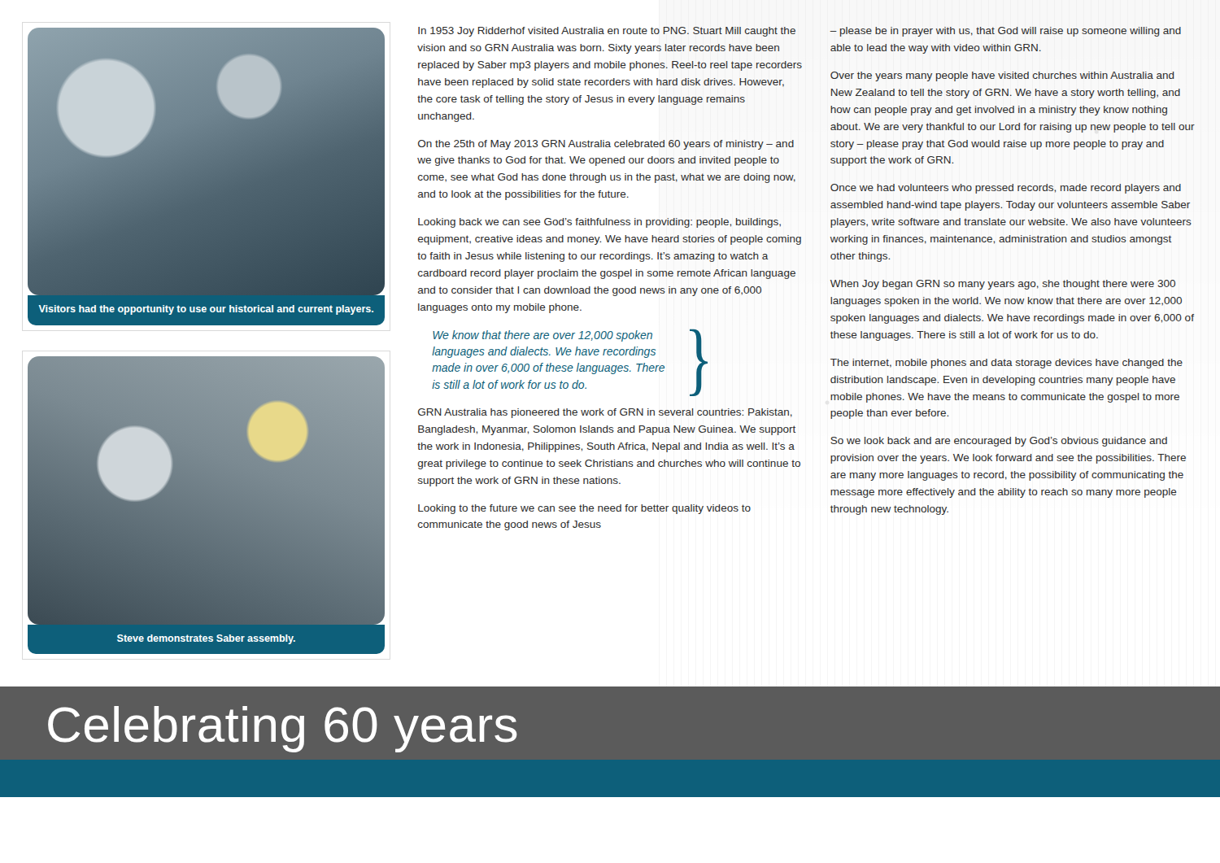Visitors had the opportunity to use our historical and current players.
Steve demonstrates Saber assembly.
In 1953 Joy Ridderhof visited Australia en route to PNG. Stuart Mill caught the vision and so GRN Australia was born. Sixty years later records have been replaced by Saber mp3 players and mobile phones. Reel-to reel tape recorders have been replaced by solid state recorders with hard disk drives. However, the core task of telling the story of Jesus in every language remains unchanged.
On the 25th of May 2013 GRN Australia celebrated 60 years of ministry – and we give thanks to God for that. We opened our doors and invited people to come, see what God has done through us in the past, what we are doing now, and to look at the possibilities for the future.
Looking back we can see God’s faithfulness in providing: people, buildings, equipment, creative ideas and money. We have heard stories of people coming to faith in Jesus while listening to our recordings. It’s amazing to watch a cardboard record player proclaim the gospel in some remote African language and to consider that I can download the good news in any one of 6,000 languages onto my mobile phone.
We know that there are over 12,000 spoken languages and dialects. We have recordings made in over 6,000 of these languages. There is still a lot of work for us to do. }
GRN Australia has pioneered the work of GRN in several countries: Pakistan, Bangladesh, Myanmar, Solomon Islands and Papua New Guinea. We support the work in Indonesia, Philippines, South Africa, Nepal and India as well. It’s a great privilege to continue to seek Christians and churches who will continue to support the work of GRN in these nations.
Looking to the future we can see the need for better quality videos to communicate the good news of Jesus
– please be in prayer with us, that God will raise up someone willing and able to lead the way with video within GRN.
Over the years many people have visited churches within Australia and New Zealand to tell the story of GRN. We have a story worth telling, and how can people pray and get involved in a ministry they know nothing about. We are very thankful to our Lord for raising up new people to tell our story – please pray that God would raise up more people to pray and support the work of GRN.
Once we had volunteers who pressed records, made record players and assembled hand-wind tape players. Today our volunteers assemble Saber players, write software and translate our website. We also have volunteers working in finances, maintenance, administration and studios amongst other things.
When Joy began GRN so many years ago, she thought there were 300 languages spoken in the world. We now know that there are over 12,000 spoken languages and dialects. We have recordings made in over 6,000 of these languages. There is still a lot of work for us to do.
The internet, mobile phones and data storage devices have changed the distribution landscape. Even in developing countries many people have mobile phones. We have the means to communicate the gospel to more people than ever before.
So we look back and are encouraged by God’s obvious guidance and provision over the years. We look forward and see the possibilities. There are many more languages to record, the possibility of communicating the message more effectively and the ability to reach so many more people through new technology.
Celebrating 60 years